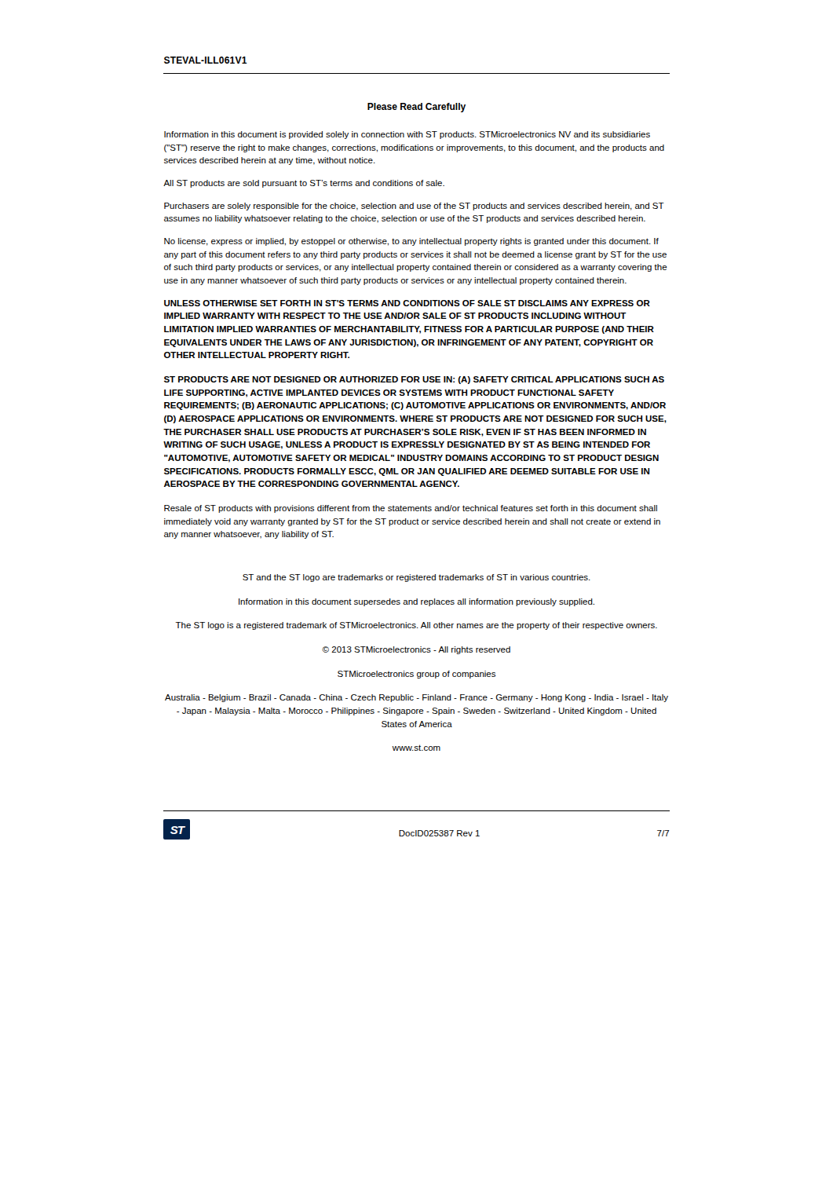STEVAL-ILL061V1
Please Read Carefully
Information in this document is provided solely in connection with ST products. STMicroelectronics NV and its subsidiaries ("ST") reserve the right to make changes, corrections, modifications or improvements, to this document, and the products and services described herein at any time, without notice.
All ST products are sold pursuant to ST’s terms and conditions of sale.
Purchasers are solely responsible for the choice, selection and use of the ST products and services described herein, and ST assumes no liability whatsoever relating to the choice, selection or use of the ST products and services described herein.
No license, express or implied, by estoppel or otherwise, to any intellectual property rights is granted under this document. If any part of this document refers to any third party products or services it shall not be deemed a license grant by ST for the use of such third party products or services, or any intellectual property contained therein or considered as a warranty covering the use in any manner whatsoever of such third party products or services or any intellectual property contained therein.
Unless otherwise set forth in ST's terms and conditions of sale ST disclaims any express or implied warranty with respect to the use and/or sale of ST products including without limitation implied warranties of merchantability, fitness for a particular purpose (and their equivalents under the laws of any jurisdiction), or infringement of any patent, copyright or other intellectual property right.
ST products are not designed or authorized for use in: (A) safety critical applications such as life supporting, active implanted devices or systems with product functional safety requirements; (B) aeronautic applications; (C) automotive applications or environments, and/or (D) aerospace applications or environments. Where ST products are not designed for such use, the purchaser shall use products at purchaser’s sole risk, even if ST has been informed in writing of such usage, unless a product is expressly designated by ST as being intended for "automotive, automotive safety or medical" industry domains according to ST product design specifications. Products formally ESCC, QML or JAN qualified are deemed suitable for use in aerospace by the corresponding governmental agency.
Resale of ST products with provisions different from the statements and/or technical features set forth in this document shall immediately void any warranty granted by ST for the ST product or service described herein and shall not create or extend in any manner whatsoever, any liability of ST.
ST and the ST logo are trademarks or registered trademarks of ST in various countries.
Information in this document supersedes and replaces all information previously supplied.
The ST logo is a registered trademark of STMicroelectronics. All other names are the property of their respective owners.
© 2013 STMicroelectronics - All rights reserved
STMicroelectronics group of companies
Australia - Belgium - Brazil - Canada - China - Czech Republic - Finland - France - Germany - Hong Kong - India - Israel - Italy - Japan - Malaysia - Malta - Morocco - Philippines - Singapore - Spain - Sweden - Switzerland - United Kingdom - United States of America
www.st.com
ST DocID025387 Rev 1 7/7